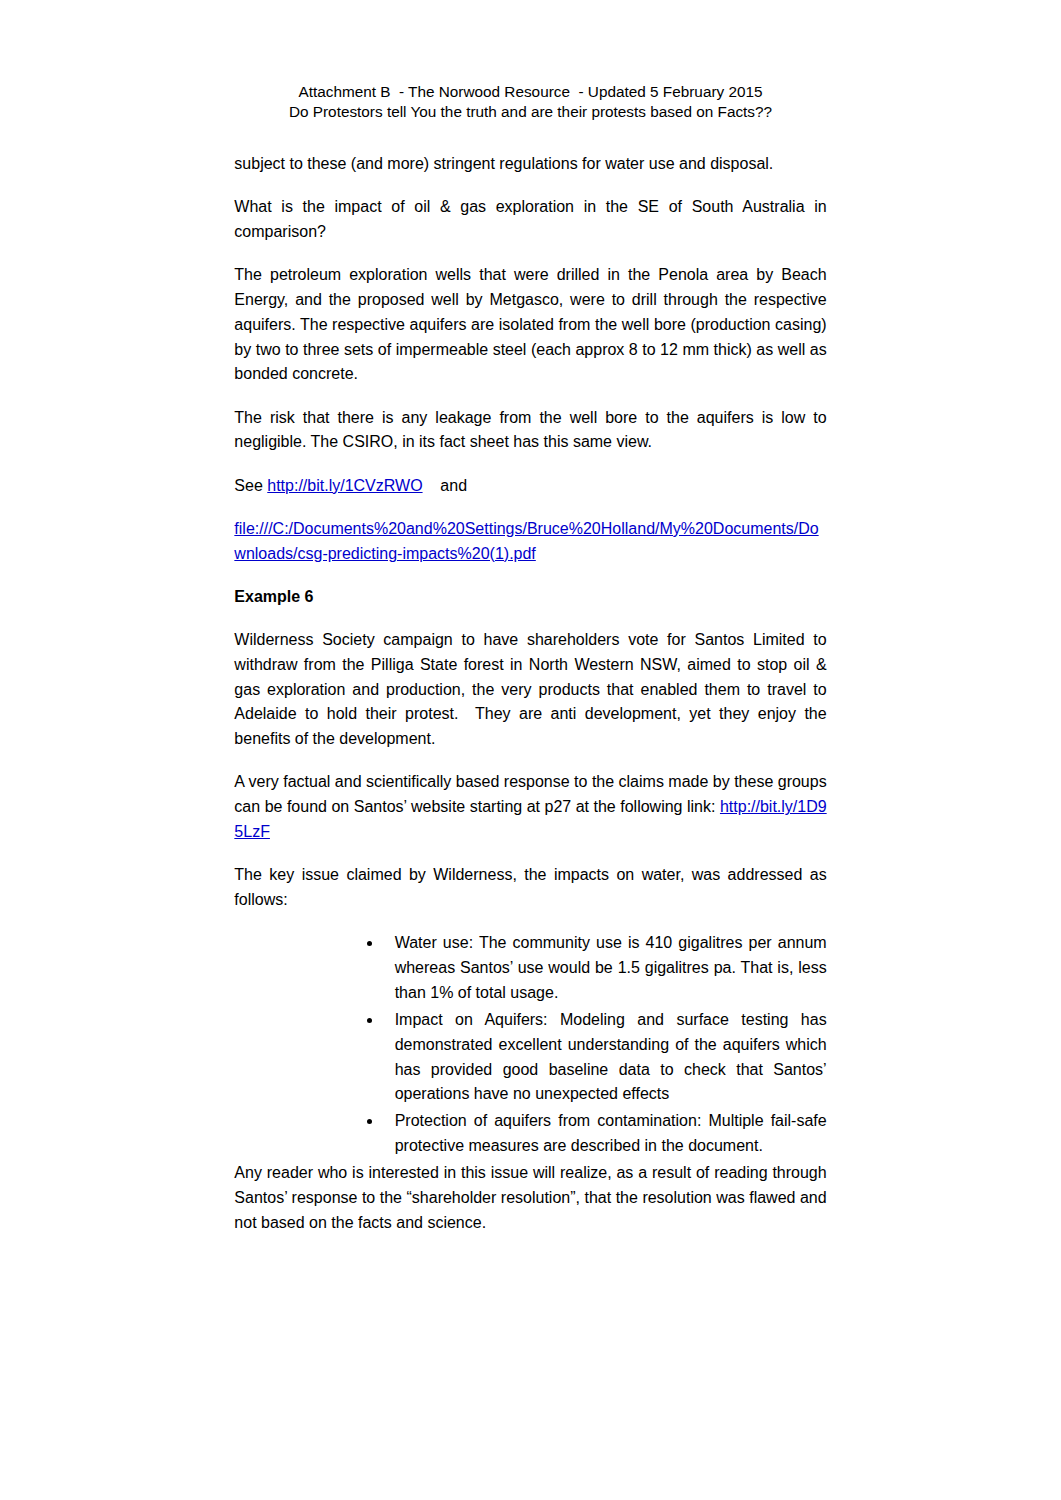Attachment B - The Norwood Resource - Updated 5 February 2015 Do Protestors tell You the truth and are their protests based on Facts??
subject to these (and more) stringent regulations for water use and disposal.
What is the impact of oil & gas exploration in the SE of South Australia in comparison?
The petroleum exploration wells that were drilled in the Penola area by Beach Energy, and the proposed well by Metgasco, were to drill through the respective aquifers. The respective aquifers are isolated from the well bore (production casing) by two to three sets of impermeable steel (each approx 8 to 12 mm thick) as well as bonded concrete.
The risk that there is any leakage from the well bore to the aquifers is low to negligible. The CSIRO, in its fact sheet has this same view.
See http://bit.ly/1CVzRWO and
file:///C:/Documents%20and%20Settings/Bruce%20Holland/My%20Documents/Downloads/csg-predicting-impacts%20(1).pdf
Example 6
Wilderness Society campaign to have shareholders vote for Santos Limited to withdraw from the Pilliga State forest in North Western NSW, aimed to stop oil & gas exploration and production, the very products that enabled them to travel to Adelaide to hold their protest. They are anti development, yet they enjoy the benefits of the development.
A very factual and scientifically based response to the claims made by these groups can be found on Santos’ website starting at p27 at the following link: http://bit.ly/1D95LzF
The key issue claimed by Wilderness, the impacts on water, was addressed as follows:
Water use: The community use is 410 gigalitres per annum whereas Santos’ use would be 1.5 gigalitres pa. That is, less than 1% of total usage.
Impact on Aquifers: Modeling and surface testing has demonstrated excellent understanding of the aquifers which has provided good baseline data to check that Santos’ operations have no unexpected effects
Protection of aquifers from contamination: Multiple fail-safe protective measures are described in the document.
Any reader who is interested in this issue will realize, as a result of reading through Santos’ response to the “shareholder resolution”, that the resolution was flawed and not based on the facts and science.